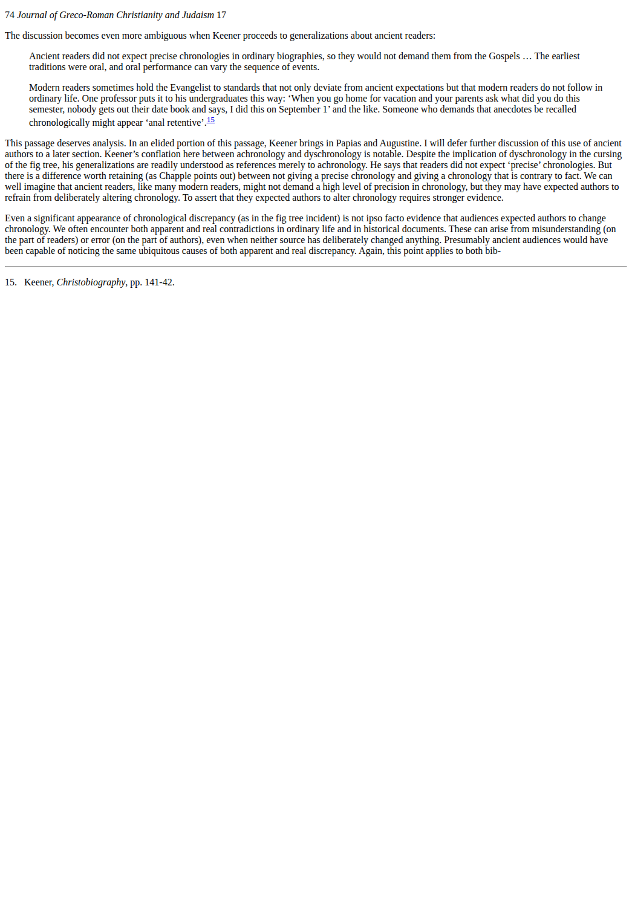74 Journal of Greco-Roman Christianity and Judaism 17
The discussion becomes even more ambiguous when Keener proceeds to generalizations about ancient readers:
Ancient readers did not expect precise chronologies in ordinary biographies, so they would not demand them from the Gospels … The earliest traditions were oral, and oral performance can vary the sequence of events.
Modern readers sometimes hold the Evangelist to standards that not only deviate from ancient expectations but that modern readers do not follow in ordinary life. One professor puts it to his undergraduates this way: ‘When you go home for vacation and your parents ask what did you do this semester, nobody gets out their date book and says, I did this on September 1’ and the like. Someone who demands that anecdotes be recalled chronologically might appear ‘anal retentive’.15
This passage deserves analysis. In an elided portion of this passage, Keener brings in Papias and Augustine. I will defer further discussion of this use of ancient authors to a later section. Keener’s conflation here between achronology and dyschronology is notable. Despite the implication of dyschronology in the cursing of the fig tree, his generalizations are readily understood as references merely to achronology. He says that readers did not expect ‘precise’ chronologies. But there is a difference worth retaining (as Chapple points out) between not giving a precise chronology and giving a chronology that is contrary to fact. We can well imagine that ancient readers, like many modern readers, might not demand a high level of precision in chronology, but they may have expected authors to refrain from deliberately altering chronology. To assert that they expected authors to alter chronology requires stronger evidence.
Even a significant appearance of chronological discrepancy (as in the fig tree incident) is not ipso facto evidence that audiences expected authors to change chronology. We often encounter both apparent and real contradictions in ordinary life and in historical documents. These can arise from misunderstanding (on the part of readers) or error (on the part of authors), even when neither source has deliberately changed anything. Presumably ancient audiences would have been capable of noticing the same ubiquitous causes of both apparent and real discrepancy. Again, this point applies to both bib-
15. Keener, Christobiography, pp. 141-42.